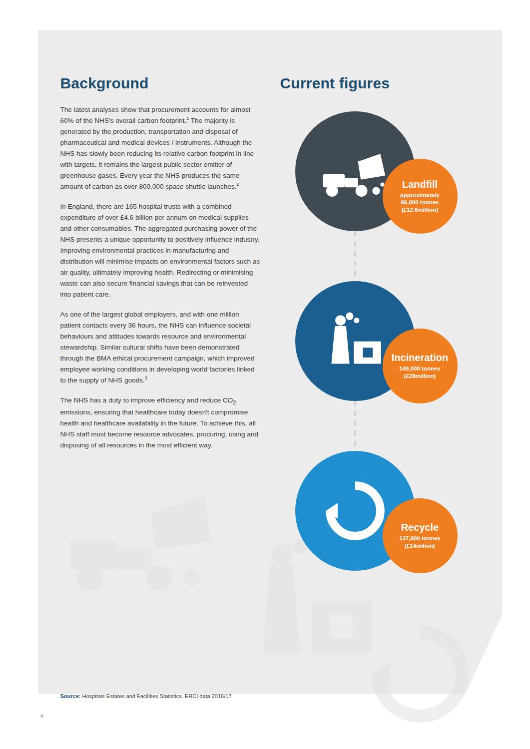Background
The latest analyses show that procurement accounts for almost 60% of the NHS's overall carbon footprint.1 The majority is generated by the production, transportation and disposal of pharmaceutical and medical devices / instruments. Although the NHS has slowly been reducing its relative carbon footprint in line with targets, it remains the largest public sector emitter of greenhouse gases. Every year the NHS produces the same amount of carbon as over 800,000 space shuttle launches.2
In England, there are 165 hospital trusts with a combined expenditure of over £4.6 billion per annum on medical supplies and other consumables. The aggregated purchasing power of the NHS presents a unique opportunity to positively influence industry. Improving environmental practices in manufacturing and distribution will minimise impacts on environmental factors such as air quality, ultimately improving health. Redirecting or minimising waste can also secure financial savings that can be reinvested into patient care.
As one of the largest global employers, and with one million patient contacts every 36 hours, the NHS can influence societal behaviours and attitudes towards resource and environmental stewardship. Similar cultural shifts have been demonstrated through the BMA ethical procurement campaign, which improved employee working conditions in developing world factories linked to the supply of NHS goods.3
The NHS has a duty to improve efficiency and reduce CO2 emissions, ensuring that healthcare today doesn't compromise health and healthcare availability in the future. To achieve this, all NHS staff must become resource advocates, procuring, using and disposing of all resources in the most efficient way.
Current figures
Landfill
approximately
86,000 tonnes
(£12.6million)
Incineration
149,000 tonnes
(£28million)
Recycle
137,000 tonnes
(£14milion)
Source: Hospitals Estates and Facilities Statistics. ERCI data 2016/17
4